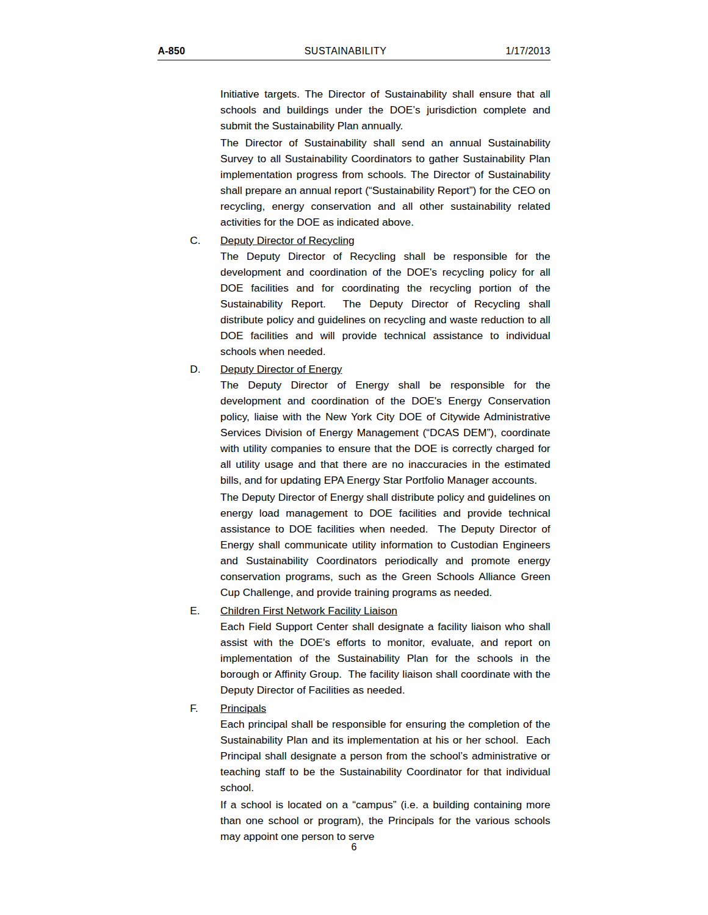A-850
SUSTAINABILITY
1/17/2013
Initiative targets. The Director of Sustainability shall ensure that all schools and buildings under the DOE’s jurisdiction complete and submit the Sustainability Plan annually.
The Director of Sustainability shall send an annual Sustainability Survey to all Sustainability Coordinators to gather Sustainability Plan implementation progress from schools. The Director of Sustainability shall prepare an annual report (“Sustainability Report”) for the CEO on recycling, energy conservation and all other sustainability related activities for the DOE as indicated above.
C.
Deputy Director of Recycling
The Deputy Director of Recycling shall be responsible for the development and coordination of the DOE's recycling policy for all DOE facilities and for coordinating the recycling portion of the Sustainability Report. The Deputy Director of Recycling shall distribute policy and guidelines on recycling and waste reduction to all DOE facilities and will provide technical assistance to individual schools when needed.
D.
Deputy Director of Energy
The Deputy Director of Energy shall be responsible for the development and coordination of the DOE's Energy Conservation policy, liaise with the New York City DOE of Citywide Administrative Services Division of Energy Management (“DCAS DEM”), coordinate with utility companies to ensure that the DOE is correctly charged for all utility usage and that there are no inaccuracies in the estimated bills, and for updating EPA Energy Star Portfolio Manager accounts.
The Deputy Director of Energy shall distribute policy and guidelines on energy load management to DOE facilities and provide technical assistance to DOE facilities when needed. The Deputy Director of Energy shall communicate utility information to Custodian Engineers and Sustainability Coordinators periodically and promote energy conservation programs, such as the Green Schools Alliance Green Cup Challenge, and provide training programs as needed.
E.
Children First Network Facility Liaison
Each Field Support Center shall designate a facility liaison who shall assist with the DOE's efforts to monitor, evaluate, and report on implementation of the Sustainability Plan for the schools in the borough or Affinity Group. The facility liaison shall coordinate with the Deputy Director of Facilities as needed.
F.
Principals
Each principal shall be responsible for ensuring the completion of the Sustainability Plan and its implementation at his or her school. Each Principal shall designate a person from the school’s administrative or teaching staff to be the Sustainability Coordinator for that individual school.
If a school is located on a “campus” (i.e. a building containing more than one school or program), the Principals for the various schools may appoint one person to serve
6